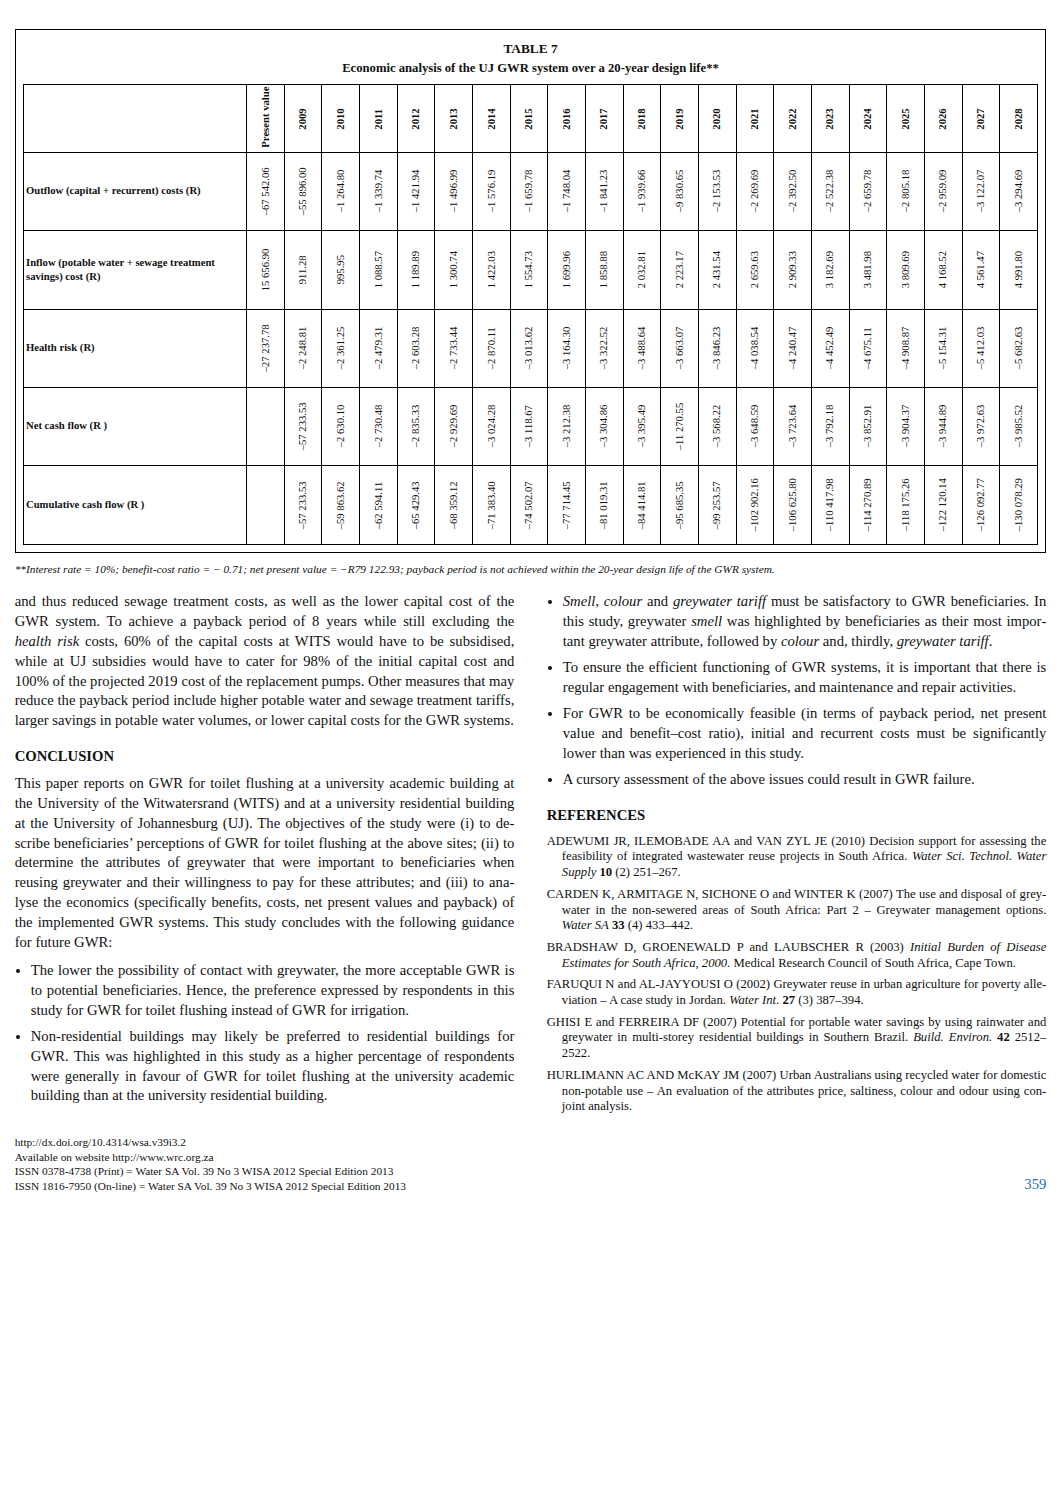TABLE 7
Economic analysis of the UJ GWR system over a 20-year design life**
| | Present value | 2009 | 2010 | 2011 | 2012 | 2013 | 2014 | 2015 | 2016 | 2017 | 2018 | 2019 | 2020 | 2021 | 2022 | 2023 | 2024 | 2025 | 2026 | 2027 | 2028 |
| --- | --- | --- | --- | --- | --- | --- | --- | --- | --- | --- | --- | --- | --- | --- | --- | --- | --- | --- | --- | --- | --- |
| Outflow (capital + recurrent) costs (R) | –67 542.06 | –55 896.00 | –1 264.80 | –1 339.74 | –1 421.94 | –1 496.99 | –1 576.19 | –1 659.78 | –1 748.04 | –1 841.23 | –1 939.66 | –9 830.65 | –2 153.53 | –2 269.69 | –2 392.50 | –2 522.38 | –2 659.78 | –2 805.18 | –2 959.09 | –3 122.07 | –3 294.69 |
| Inflow (potable water + sewage treatment savings) cost (R) | 15 656.90 | 911.28 | 995.95 | 1 088.57 | 1 189.89 | 1 300.74 | 1 422.03 | 1 554.73 | 1 699.96 | 1 858.88 | 2 032.81 | 2 223.17 | 2 431.54 | 2 659.63 | 2 909.33 | 3 182.69 | 3 481.98 | 3 809.69 | 4 168.52 | 4 561.47 | 4 991.80 |
| Health risk (R) | –27 237.78 | –2 248.81 | –2 361.25 | –2 479.31 | –2 603.28 | –2 733.44 | –2 870.11 | –3 013.62 | –3 164.30 | –3 322.52 | –3 488.64 | –3 663.07 | –3 846.23 | –4 038.54 | –4 240.47 | –4 452.49 | –4 675.11 | –4 908.87 | –5 154.31 | –5 412.03 | –5 682.63 |
| Net cash flow (R ) | | –57 233.53 | –2 630.10 | –2 730.48 | –2 835.33 | –2 929.69 | –3 024.28 | –3 118.67 | –3 212.38 | –3 304.86 | –3 395.49 | –11 270.55 | –3 568.22 | –3 648.59 | –3 723.64 | –3 792.18 | –3 852.91 | –3 904.37 | –3 944.89 | –3 972.63 | –3 985.52 |
| Cumulative cash flow (R ) | | –57 233.53 | –59 863.62 | –62 594.11 | –65 429.43 | –68 359.12 | –71 383.40 | –74 502.07 | –77 714.45 | –81 019.31 | –84 414.81 | –95 685.35 | –99 253.57 | –102 902.16 | –106 625.80 | –110 417.98 | –114 270.89 | –118 175.26 | –122 120.14 | –126 092.77 | –130 078.29 |
**Interest rate = 10%; benefit-cost ratio = − 0.71; net present value = −R79 122.93; payback period is not achieved within the 20-year design life of the GWR system.
and thus reduced sewage treatment costs, as well as the lower capital cost of the GWR system. To achieve a payback period of 8 years while still excluding the health risk costs, 60% of the capital costs at WITS would have to be subsidised, while at UJ subsidies would have to cater for 98% of the initial capital cost and 100% of the projected 2019 cost of the replacement pumps. Other measures that may reduce the payback period include higher potable water and sewage treatment tariffs, larger savings in potable water volumes, or lower capital costs for the GWR systems.
CONCLUSION
This paper reports on GWR for toilet flushing at a university academic building at the University of the Witwatersrand (WITS) and at a university residential building at the University of Johannesburg (UJ). The objectives of the study were (i) to describe beneficiaries’ perceptions of GWR for toilet flushing at the above sites; (ii) to determine the attributes of greywater that were important to beneficiaries when reusing greywater and their willingness to pay for these attributes; and (iii) to analyse the economics (specifically benefits, costs, net present values and payback) of the implemented GWR systems. This study concludes with the following guidance for future GWR:
The lower the possibility of contact with greywater, the more acceptable GWR is to potential beneficiaries. Hence, the preference expressed by respondents in this study for GWR for toilet flushing instead of GWR for irrigation.
Non-residential buildings may likely be preferred to residential buildings for GWR. This was highlighted in this study as a higher percentage of respondents were generally in favour of GWR for toilet flushing at the university academic building than at the university residential building.
Smell, colour and greywater tariff must be satisfactory to GWR beneficiaries. In this study, greywater smell was highlighted by beneficiaries as their most important greywater attribute, followed by colour and, thirdly, greywater tariff.
To ensure the efficient functioning of GWR systems, it is important that there is regular engagement with beneficiaries, and maintenance and repair activities.
For GWR to be economically feasible (in terms of payback period, net present value and benefit–cost ratio), initial and recurrent costs must be significantly lower than was experienced in this study.
A cursory assessment of the above issues could result in GWR failure.
REFERENCES
ADEWUMI JR, ILEMOBADE AA and VAN ZYL JE (2010) Decision support for assessing the feasibility of integrated wastewater reuse projects in South Africa. Water Sci. Technol. Water Supply 10 (2) 251–267.
CARDEN K, ARMITAGE N, SICHONE O and WINTER K (2007) The use and disposal of greywater in the non-sewered areas of South Africa: Part 2 – Greywater management options. Water SA 33 (4) 433–442.
BRADSHAW D, GROENEWALD P and LAUBSCHER R (2003) Initial Burden of Disease Estimates for South Africa, 2000. Medical Research Council of South Africa, Cape Town.
FARUQUI N and AL-JAYYOUSI O (2002) Greywater reuse in urban agriculture for poverty alleviation – A case study in Jordan. Water Int. 27 (3) 387–394.
GHISI E and FERREIRA DF (2007) Potential for portable water savings by using rainwater and greywater in multi-storey residential buildings in Southern Brazil. Build. Environ. 42 2512–2522.
HURLIMANN AC AND McKAY JM (2007) Urban Australians using recycled water for domestic non-potable use – An evaluation of the attributes price, saltiness, colour and odour using conjoint analysis.
http://dx.doi.org/10.4314/wsa.v39i3.2
Available on website http://www.wrc.org.za
ISSN 0378-4738 (Print) = Water SA Vol. 39 No 3 WISA 2012 Special Edition 2013
ISSN 1816-7950 (On-line) = Water SA Vol. 39 No 3 WISA 2012 Special Edition 2013 359